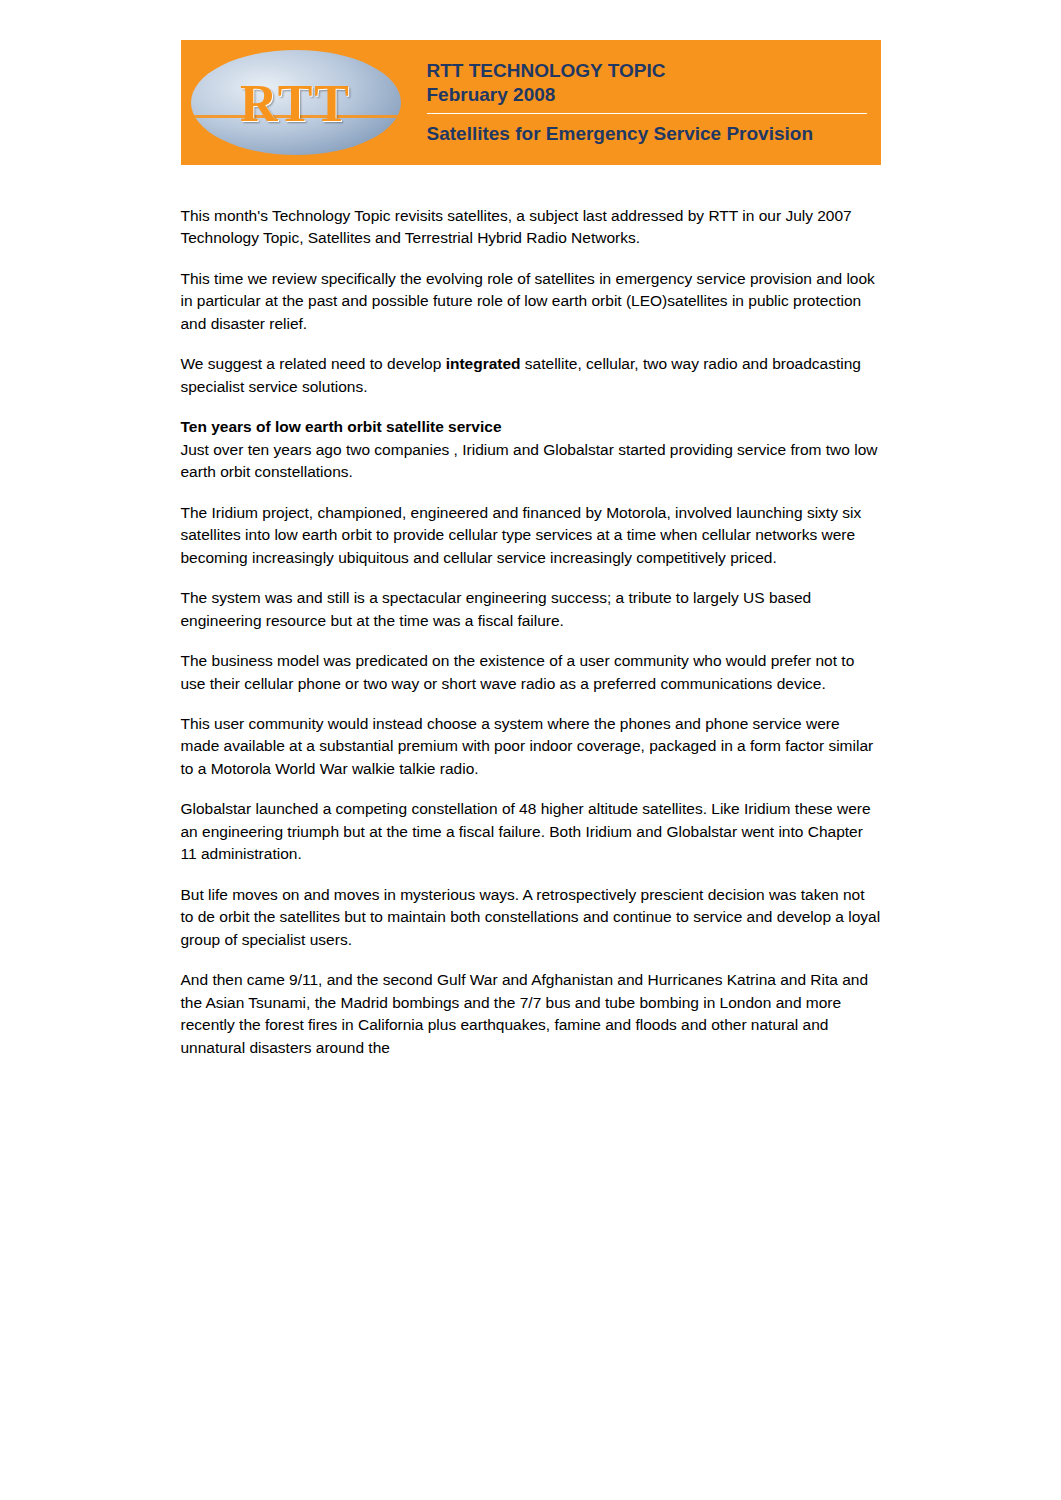RTT
RTT TECHNOLOGY TOPIC
February 2008
Satellites for Emergency Service Provision
This month's Technology Topic revisits satellites, a subject last addressed by RTT in our July 2007 Technology Topic, Satellites and Terrestrial Hybrid Radio Networks.
This time we review specifically the evolving role of satellites in emergency service provision and look in particular at the past and possible future role of low earth orbit (LEO)satellites in public protection and disaster relief.
We suggest a related need to develop integrated satellite, cellular, two way radio and broadcasting specialist service solutions.
Ten years of low earth orbit satellite service
Just over ten years ago two companies , Iridium and Globalstar started providing service from two low earth orbit constellations.
The Iridium project, championed, engineered and financed by Motorola, involved launching sixty six satellites into low earth orbit to provide cellular type services at a time when cellular networks were becoming increasingly ubiquitous and cellular service increasingly competitively priced.
The system was and still is a spectacular engineering success; a tribute to largely US based engineering resource but at the time was a fiscal failure.
The business model was predicated on the existence of a user community who would prefer not to use their cellular phone or two way or short wave radio as a preferred communications device.
This user community would instead choose a system where the phones and phone service were made available at a substantial premium with poor indoor coverage, packaged in a form factor similar to a Motorola World War walkie talkie radio.
Globalstar launched a competing constellation of 48 higher altitude satellites. Like Iridium these were an engineering triumph but at the time a fiscal failure. Both Iridium and Globalstar went into Chapter 11 administration.
But life moves on and moves in mysterious ways. A retrospectively prescient decision was taken not to de orbit the satellites but to maintain both constellations and continue to service and develop a loyal group of specialist users.
And then came 9/11, and the second Gulf War and Afghanistan and Hurricanes Katrina and Rita and the Asian Tsunami, the Madrid bombings and the 7/7 bus and tube bombing in London and more recently the forest fires in California plus earthquakes, famine and floods and other natural and unnatural disasters around the